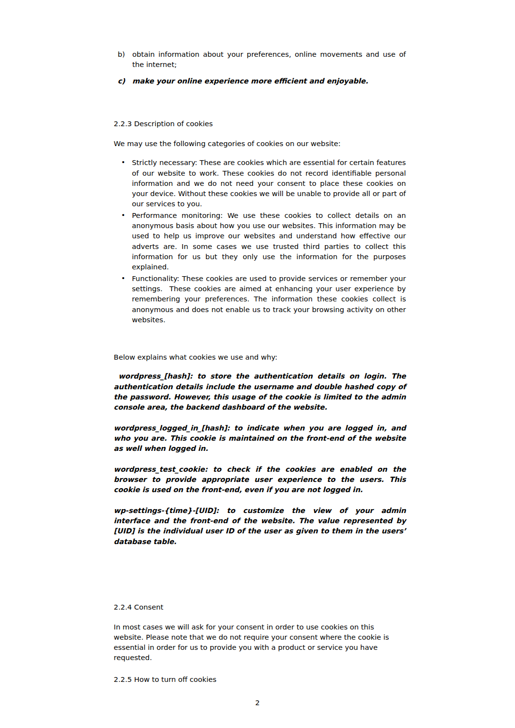b) obtain information about your preferences, online movements and use of the internet;
c) make your online experience more efficient and enjoyable.
2.2.3 Description of cookies
We may use the following categories of cookies on our website:
Strictly necessary: These are cookies which are essential for certain features of our website to work. These cookies do not record identifiable personal information and we do not need your consent to place these cookies on your device. Without these cookies we will be unable to provide all or part of our services to you.
Performance monitoring: We use these cookies to collect details on an anonymous basis about how you use our websites. This information may be used to help us improve our websites and understand how effective our adverts are. In some cases we use trusted third parties to collect this information for us but they only use the information for the purposes explained.
Functionality: These cookies are used to provide services or remember your settings. These cookies are aimed at enhancing your user experience by remembering your preferences. The information these cookies collect is anonymous and does not enable us to track your browsing activity on other websites.
Below explains what cookies we use and why:
wordpress_[hash]: to store the authentication details on login. The authentication details include the username and double hashed copy of the password. However, this usage of the cookie is limited to the admin console area, the backend dashboard of the website.
wordpress_logged_in_[hash]: to indicate when you are logged in, and who you are. This cookie is maintained on the front-end of the website as well when logged in.
wordpress_test_cookie: to check if the cookies are enabled on the browser to provide appropriate user experience to the users. This cookie is used on the front-end, even if you are not logged in.
wp-settings-{time}-[UID]: to customize the view of your admin interface and the front-end of the website. The value represented by [UID] is the individual user ID of the user as given to them in the users’ database table.
2.2.4 Consent
In most cases we will ask for your consent in order to use cookies on this website. Please note that we do not require your consent where the cookie is essential in order for us to provide you with a product or service you have requested.
2.2.5 How to turn off cookies
2